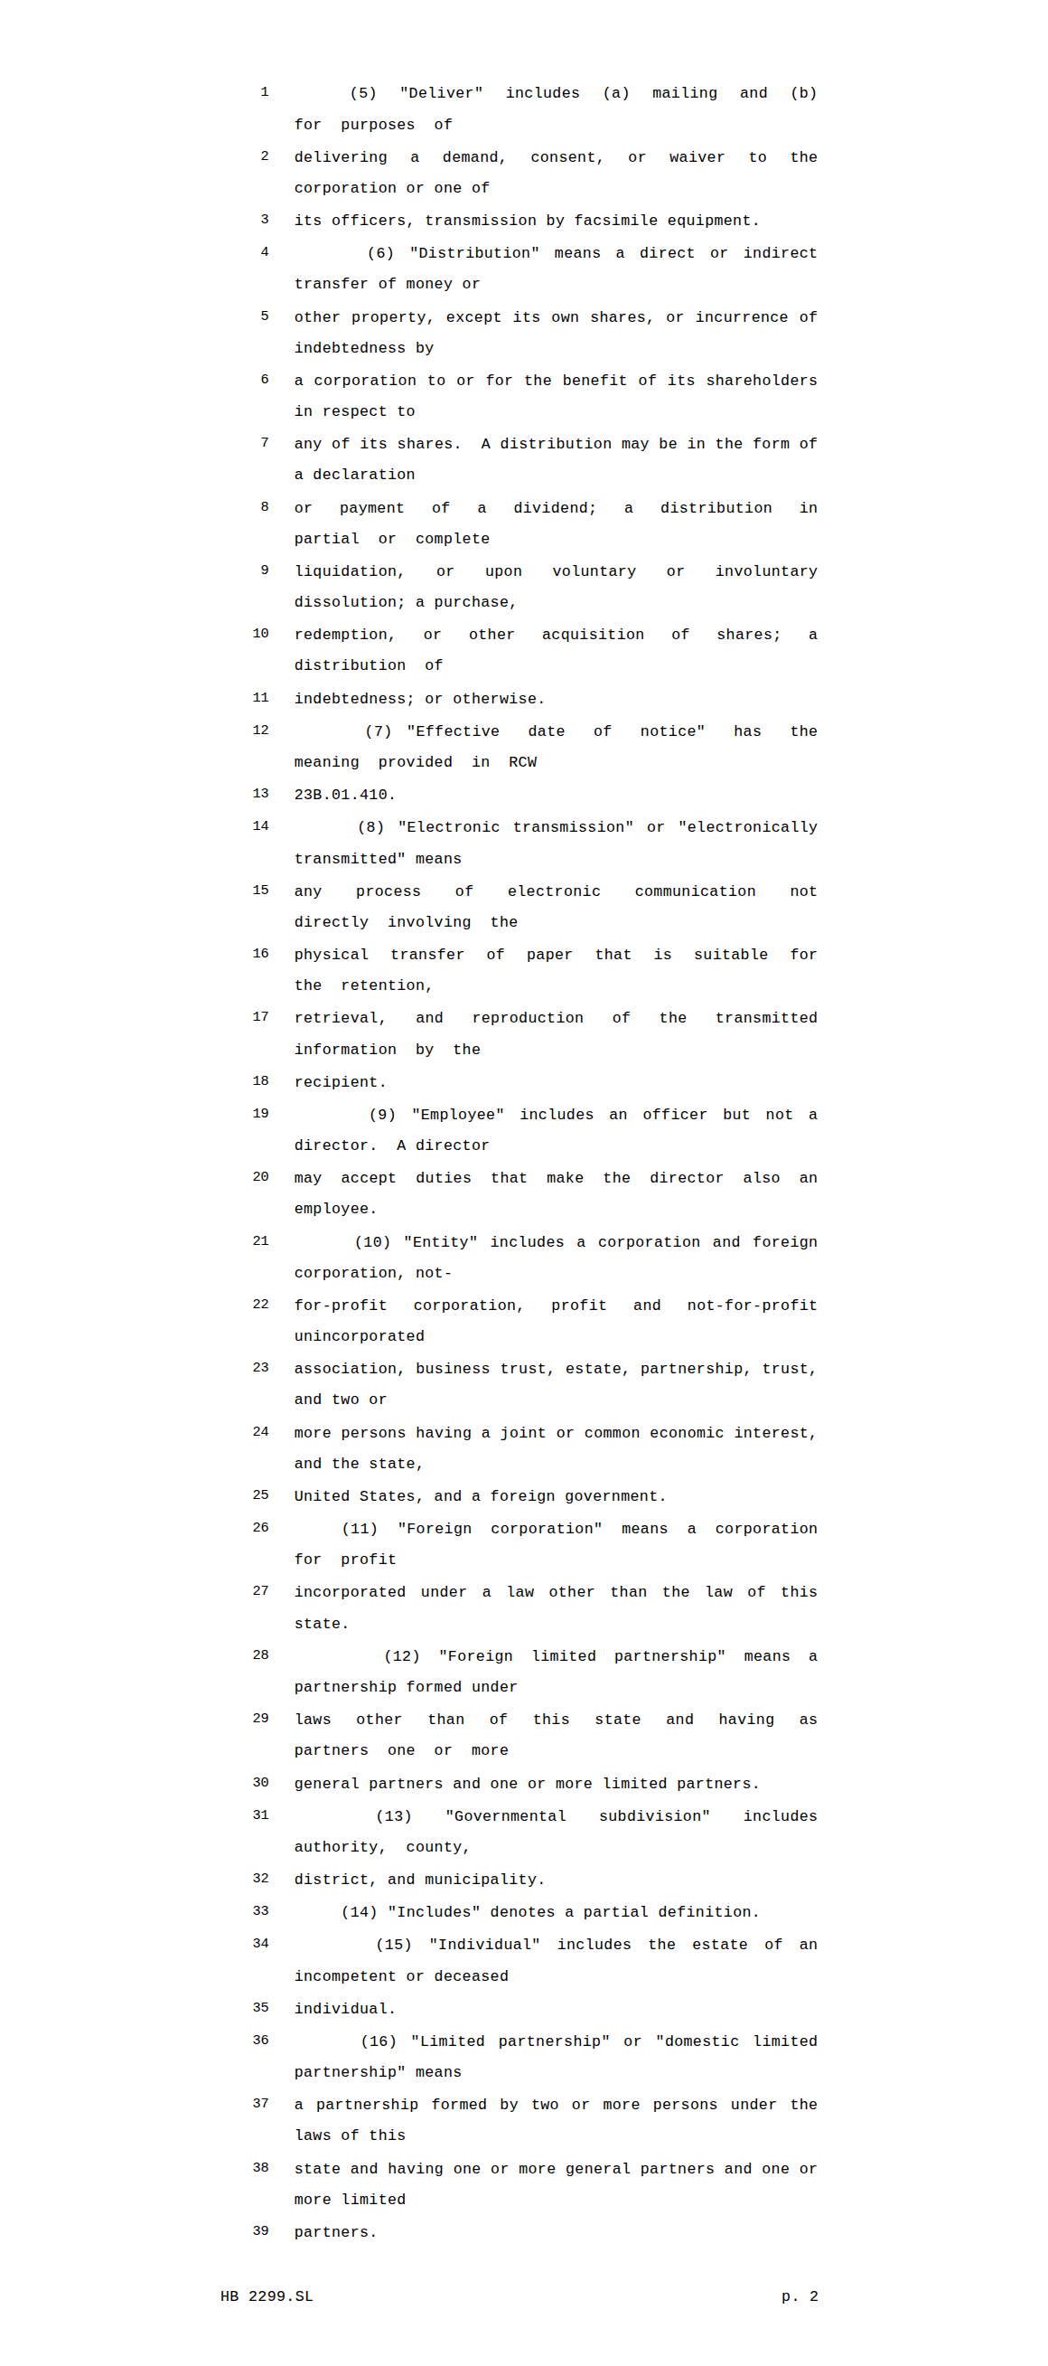| 1 | (5) "Deliver" includes (a) mailing and (b) for purposes of |
| 2 | delivering a demand, consent, or waiver to the corporation or one of |
| 3 | its officers, transmission by facsimile equipment. |
| 4 | (6) "Distribution" means a direct or indirect transfer of money or |
| 5 | other property, except its own shares, or incurrence of indebtedness by |
| 6 | a corporation to or for the benefit of its shareholders in respect to |
| 7 | any of its shares. A distribution may be in the form of a declaration |
| 8 | or payment of a dividend; a distribution in partial or complete |
| 9 | liquidation, or upon voluntary or involuntary dissolution; a purchase, |
| 10 | redemption, or other acquisition of shares; a distribution of |
| 11 | indebtedness; or otherwise. |
| 12 | (7) "Effective date of notice" has the meaning provided in RCW |
| 13 | 23B.01.410. |
| 14 | (8) "Electronic transmission" or "electronically transmitted" means |
| 15 | any process of electronic communication not directly involving the |
| 16 | physical transfer of paper that is suitable for the retention, |
| 17 | retrieval, and reproduction of the transmitted information by the |
| 18 | recipient. |
| 19 | (9) "Employee" includes an officer but not a director. A director |
| 20 | may accept duties that make the director also an employee. |
| 21 | (10) "Entity" includes a corporation and foreign corporation, not- |
| 22 | for-profit corporation, profit and not-for-profit unincorporated |
| 23 | association, business trust, estate, partnership, trust, and two or |
| 24 | more persons having a joint or common economic interest, and the state, |
| 25 | United States, and a foreign government. |
| 26 | (11) "Foreign corporation" means a corporation for profit |
| 27 | incorporated under a law other than the law of this state. |
| 28 | (12) "Foreign limited partnership" means a partnership formed under |
| 29 | laws other than of this state and having as partners one or more |
| 30 | general partners and one or more limited partners. |
| 31 | (13) "Governmental subdivision" includes authority, county, |
| 32 | district, and municipality. |
| 33 | (14) "Includes" denotes a partial definition. |
| 34 | (15) "Individual" includes the estate of an incompetent or deceased |
| 35 | individual. |
| 36 | (16) "Limited partnership" or "domestic limited partnership" means |
| 37 | a partnership formed by two or more persons under the laws of this |
| 38 | state and having one or more general partners and one or more limited |
| 39 | partners. |
HB 2299.SL
p. 2